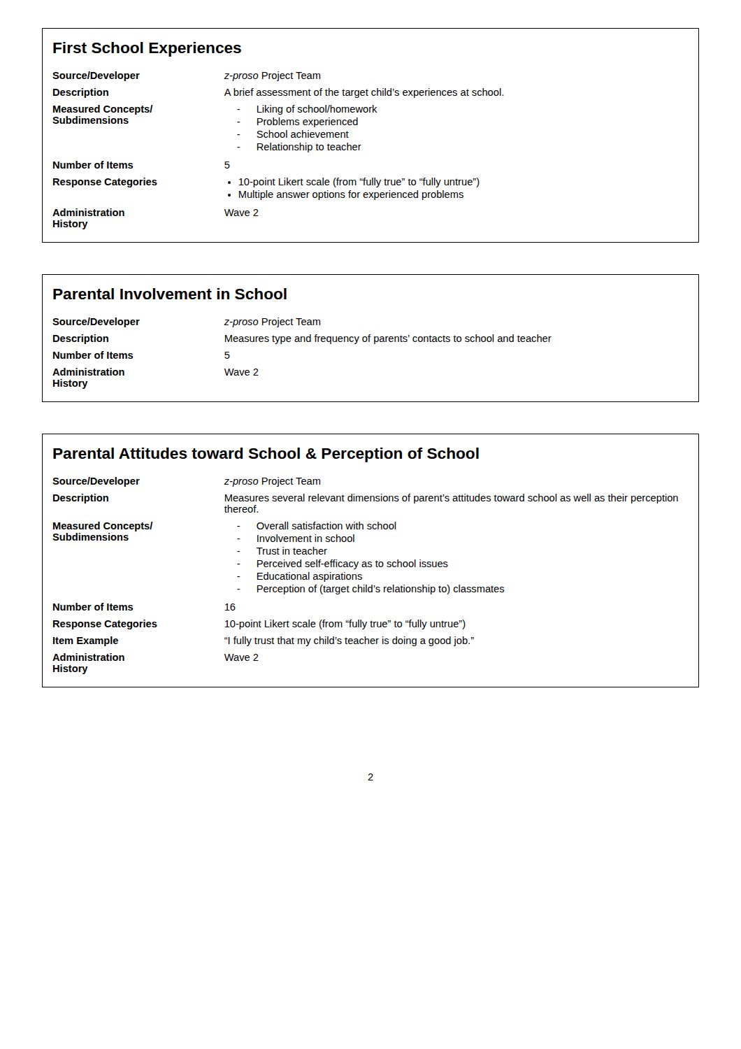First School Experiences
| Source/Developer | z-proso Project Team |
| Description | A brief assessment of the target child’s experiences at school. |
| Measured Concepts/ Subdimensions | Liking of school/homework Problems experienced School achievement Relationship to teacher |
| Number of Items | 5 |
| Response Categories | 10-point Likert scale (from “fully true” to “fully untrue”) Multiple answer options for experienced problems |
| Administration History | Wave 2 |
Parental Involvement in School
| Source/Developer | z-proso Project Team |
| Description | Measures type and frequency of parents’ contacts to school and teacher |
| Number of Items | 5 |
| Administration History | Wave 2 |
Parental Attitudes toward School & Perception of School
| Source/Developer | z-proso Project Team |
| Description | Measures several relevant dimensions of parent’s attitudes toward school as well as their perception thereof. |
| Measured Concepts/ Subdimensions | Overall satisfaction with school Involvement in school Trust in teacher Perceived self-efficacy as to school issues Educational aspirations Perception of (target child’s relationship to) classmates |
| Number of Items | 16 |
| Response Categories | 10-point Likert scale (from “fully true” to “fully untrue”) |
| Item Example | “I fully trust that my child’s teacher is doing a good job.” |
| Administration History | Wave 2 |
2